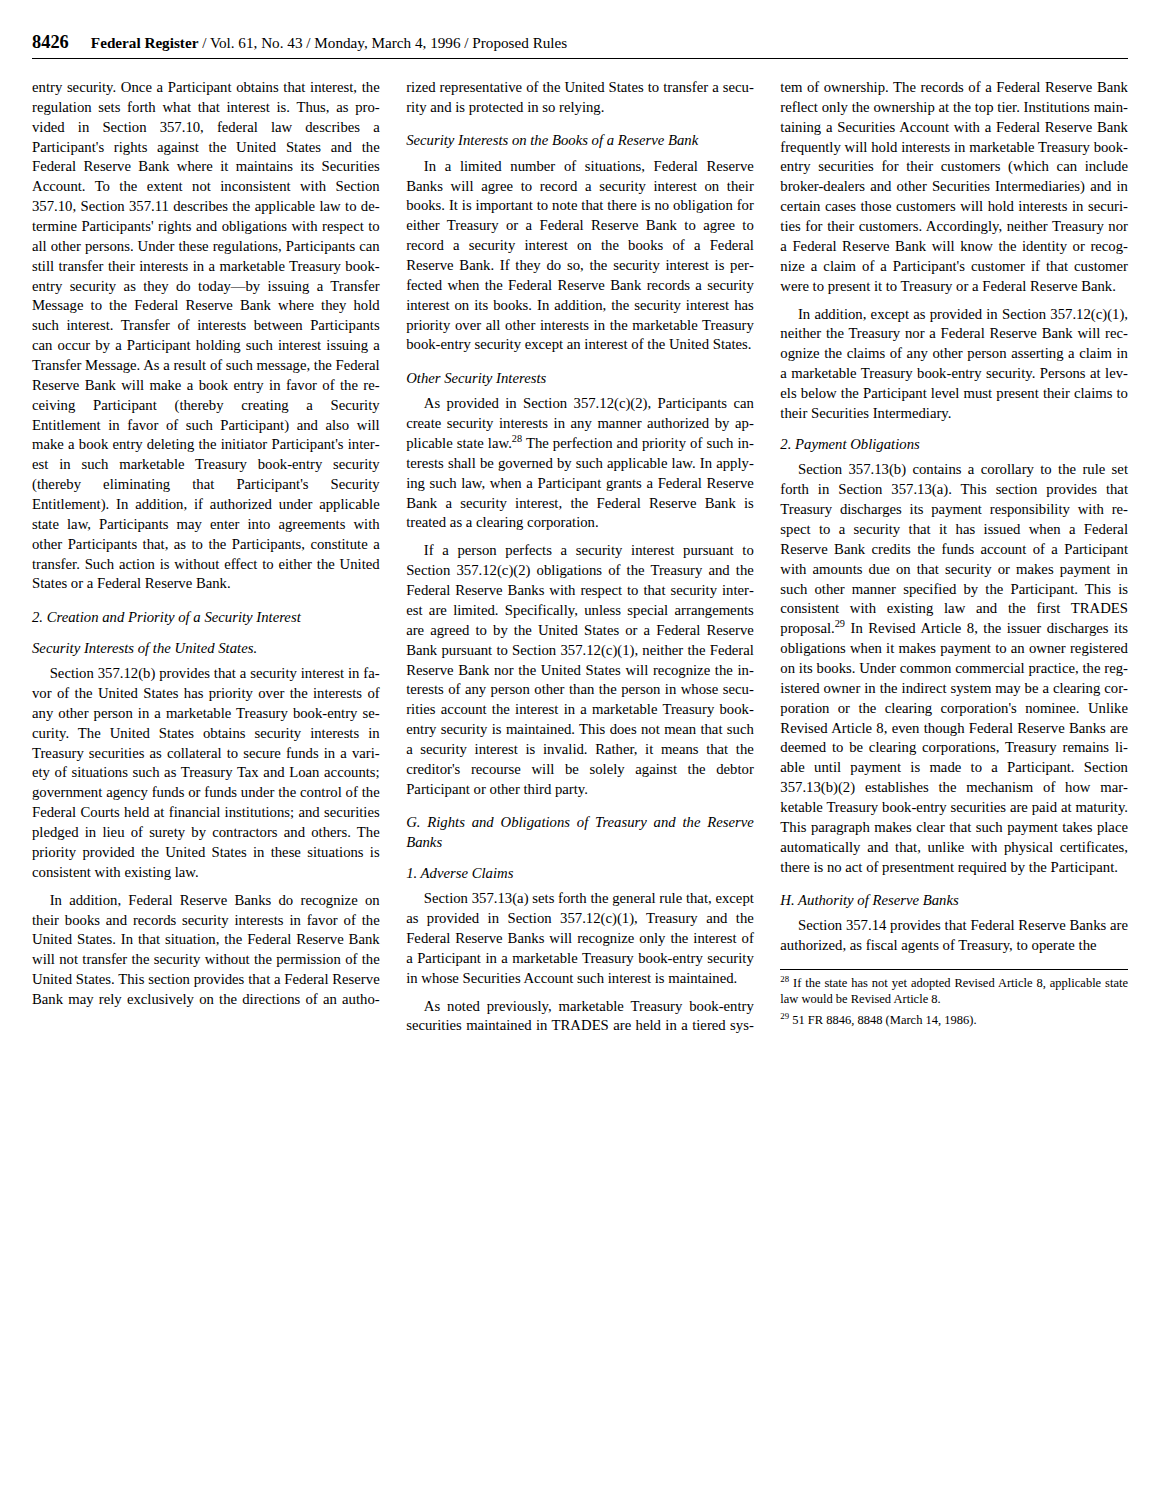8426 Federal Register / Vol. 61, No. 43 / Monday, March 4, 1996 / Proposed Rules
entry security. Once a Participant obtains that interest, the regulation sets forth what that interest is. Thus, as provided in Section 357.10, federal law describes a Participant's rights against the United States and the Federal Reserve Bank where it maintains its Securities Account. To the extent not inconsistent with Section 357.10, Section 357.11 describes the applicable law to determine Participants' rights and obligations with respect to all other persons. Under these regulations, Participants can still transfer their interests in a marketable Treasury book-entry security as they do today—by issuing a Transfer Message to the Federal Reserve Bank where they hold such interest. Transfer of interests between Participants can occur by a Participant holding such interest issuing a Transfer Message. As a result of such message, the Federal Reserve Bank will make a book entry in favor of the receiving Participant (thereby creating a Security Entitlement in favor of such Participant) and also will make a book entry deleting the initiator Participant's interest in such marketable Treasury book-entry security (thereby eliminating that Participant's Security Entitlement). In addition, if authorized under applicable state law, Participants may enter into agreements with other Participants that, as to the Participants, constitute a transfer. Such action is without effect to either the United States or a Federal Reserve Bank.
2. Creation and Priority of a Security Interest
Security Interests of the United States.
Section 357.12(b) provides that a security interest in favor of the United States has priority over the interests of any other person in a marketable Treasury book-entry security. The United States obtains security interests in Treasury securities as collateral to secure funds in a variety of situations such as Treasury Tax and Loan accounts; government agency funds or funds under the control of the Federal Courts held at financial institutions; and securities pledged in lieu of surety by contractors and others. The priority provided the United States in these situations is consistent with existing law.
In addition, Federal Reserve Banks do recognize on their books and records security interests in favor of the United States. In that situation, the Federal Reserve Bank will not transfer the security without the permission of the United States. This section provides that a Federal Reserve Bank may rely exclusively on the directions of an authorized representative of the United States to transfer a security and is protected in so relying.
Security Interests on the Books of a Reserve Bank
In a limited number of situations, Federal Reserve Banks will agree to record a security interest on their books. It is important to note that there is no obligation for either Treasury or a Federal Reserve Bank to agree to record a security interest on the books of a Federal Reserve Bank. If they do so, the security interest is perfected when the Federal Reserve Bank records a security interest on its books. In addition, the security interest has priority over all other interests in the marketable Treasury book-entry security except an interest of the United States.
Other Security Interests
As provided in Section 357.12(c)(2), Participants can create security interests in any manner authorized by applicable state law.28 The perfection and priority of such interests shall be governed by such applicable law. In applying such law, when a Participant grants a Federal Reserve Bank a security interest, the Federal Reserve Bank is treated as a clearing corporation.
If a person perfects a security interest pursuant to Section 357.12(c)(2) obligations of the Treasury and the Federal Reserve Banks with respect to that security interest are limited. Specifically, unless special arrangements are agreed to by the United States or a Federal Reserve Bank pursuant to Section 357.12(c)(1), neither the Federal Reserve Bank nor the United States will recognize the interests of any person other than the person in whose securities account the interest in a marketable Treasury book-entry security is maintained. This does not mean that such a security interest is invalid. Rather, it means that the creditor's recourse will be solely against the debtor Participant or other third party.
G. Rights and Obligations of Treasury and the Reserve Banks
1. Adverse Claims
Section 357.13(a) sets forth the general rule that, except as provided in Section 357.12(c)(1), Treasury and the Federal Reserve Banks will recognize only the interest of a Participant in a marketable Treasury book-entry security in whose Securities Account such interest is maintained.
As noted previously, marketable Treasury book-entry securities maintained in TRADES are held in a tiered system of ownership. The records of a Federal Reserve Bank reflect only the ownership at the top tier. Institutions maintaining a Securities Account with a Federal Reserve Bank frequently will hold interests in marketable Treasury book-entry securities for their customers (which can include broker-dealers and other Securities Intermediaries) and in certain cases those customers will hold interests in securities for their customers. Accordingly, neither Treasury nor a Federal Reserve Bank will know the identity or recognize a claim of a Participant's customer if that customer were to present it to Treasury or a Federal Reserve Bank.
In addition, except as provided in Section 357.12(c)(1), neither the Treasury nor a Federal Reserve Bank will recognize the claims of any other person asserting a claim in a marketable Treasury book-entry security. Persons at levels below the Participant level must present their claims to their Securities Intermediary.
2. Payment Obligations
Section 357.13(b) contains a corollary to the rule set forth in Section 357.13(a). This section provides that Treasury discharges its payment responsibility with respect to a security that it has issued when a Federal Reserve Bank credits the funds account of a Participant with amounts due on that security or makes payment in such other manner specified by the Participant. This is consistent with existing law and the first TRADES proposal.29 In Revised Article 8, the issuer discharges its obligations when it makes payment to an owner registered on its books. Under common commercial practice, the registered owner in the indirect system may be a clearing corporation or the clearing corporation's nominee. Unlike Revised Article 8, even though Federal Reserve Banks are deemed to be clearing corporations, Treasury remains liable until payment is made to a Participant. Section 357.13(b)(2) establishes the mechanism of how marketable Treasury book-entry securities are paid at maturity. This paragraph makes clear that such payment takes place automatically and that, unlike with physical certificates, there is no act of presentment required by the Participant.
H. Authority of Reserve Banks
Section 357.14 provides that Federal Reserve Banks are authorized, as fiscal agents of Treasury, to operate the
28 If the state has not yet adopted Revised Article 8, applicable state law would be Revised Article 8.
29 51 FR 8846, 8848 (March 14, 1986).